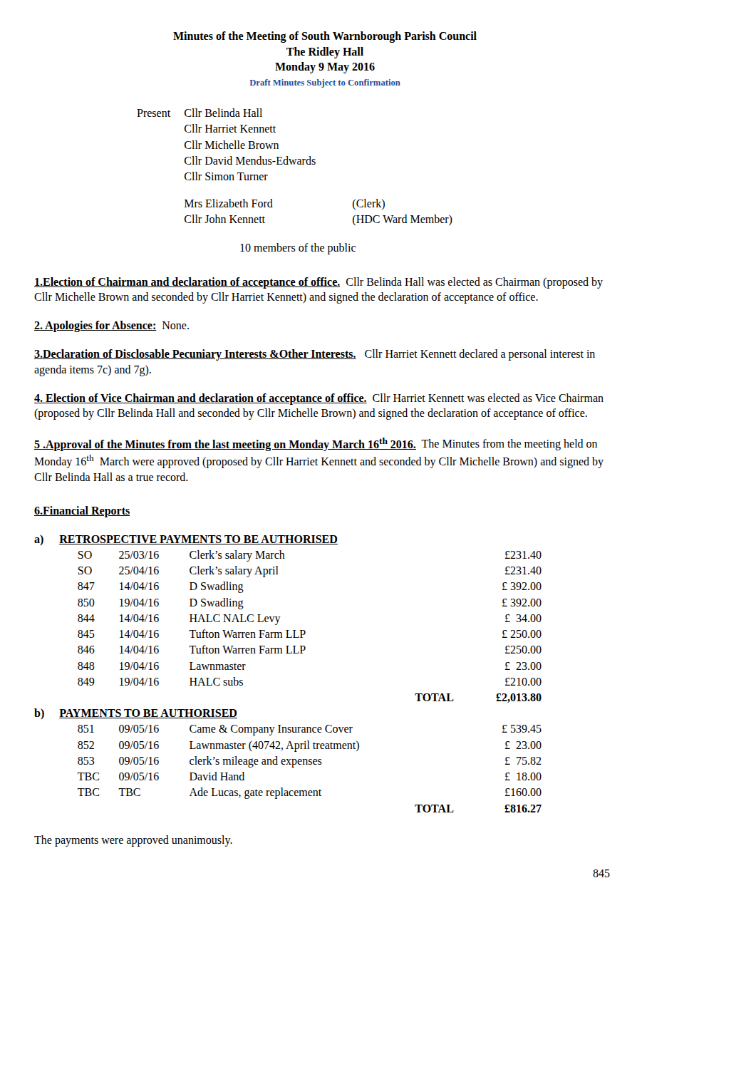Minutes of the Meeting of South Warnborough Parish Council
The Ridley Hall
Monday 9 May 2016
Draft Minutes Subject to Confirmation
| Present | Cllr Belinda Hall | |
| | Cllr Harriet Kennett | |
| | Cllr Michelle Brown | |
| | Cllr David Mendus-Edwards | |
| | Cllr Simon Turner | |
| | Mrs Elizabeth Ford | (Clerk) |
| | Cllr John Kennett | (HDC Ward Member) |
10 members of the public
1.Election of Chairman and declaration of acceptance of office. Cllr Belinda Hall was elected as Chairman (proposed by Cllr Michelle Brown and seconded by Cllr Harriet Kennett) and signed the declaration of acceptance of office.
2. Apologies for Absence: None.
3.Declaration of Disclosable Pecuniary Interests &Other Interests. Cllr Harriet Kennett declared a personal interest in agenda items 7c) and 7g).
4. Election of Vice Chairman and declaration of acceptance of office. Cllr Harriet Kennett was elected as Vice Chairman (proposed by Cllr Belinda Hall and seconded by Cllr Michelle Brown) and signed the declaration of acceptance of office.
5 .Approval of the Minutes from the last meeting on Monday March 16th 2016. The Minutes from the meeting held on Monday 16th March were approved (proposed by Cllr Harriet Kennett and seconded by Cllr Michelle Brown) and signed by Cllr Belinda Hall as a true record.
6.Financial Reports
| a) | RETROSPECTIVE PAYMENTS TO BE AUTHORISED |
| | SO | 25/03/16 | Clerk’s salary March | £231.40 |
| | SO | 25/04/16 | Clerk’s salary April | £231.40 |
| | 847 | 14/04/16 | D Swadling | £ 392.00 |
| | 850 | 19/04/16 | D Swadling | £ 392.00 |
| | 844 | 14/04/16 | HALC NALC Levy | £ 34.00 |
| | 845 | 14/04/16 | Tufton Warren Farm LLP | £ 250.00 |
| | 846 | 14/04/16 | Tufton Warren Farm LLP | £250.00 |
| | 848 | 19/04/16 | Lawnmaster | £ 23.00 |
| | 849 | 19/04/16 | HALC subs | £210.00 |
| | | | TOTAL | £2,013.80 |
| b) | PAYMENTS TO BE AUTHORISED |
| | 851 | 09/05/16 | Came & Company Insurance Cover | £ 539.45 |
| | 852 | 09/05/16 | Lawnmaster (40742, April treatment) | £ 23.00 |
| | 853 | 09/05/16 | clerk’s mileage and expenses | £ 75.82 |
| | TBC | 09/05/16 | David Hand | £ 18.00 |
| | TBC | TBC | Ade Lucas, gate replacement | £160.00 |
| | | | TOTAL | £816.27 |
The payments were approved unanimously.
845